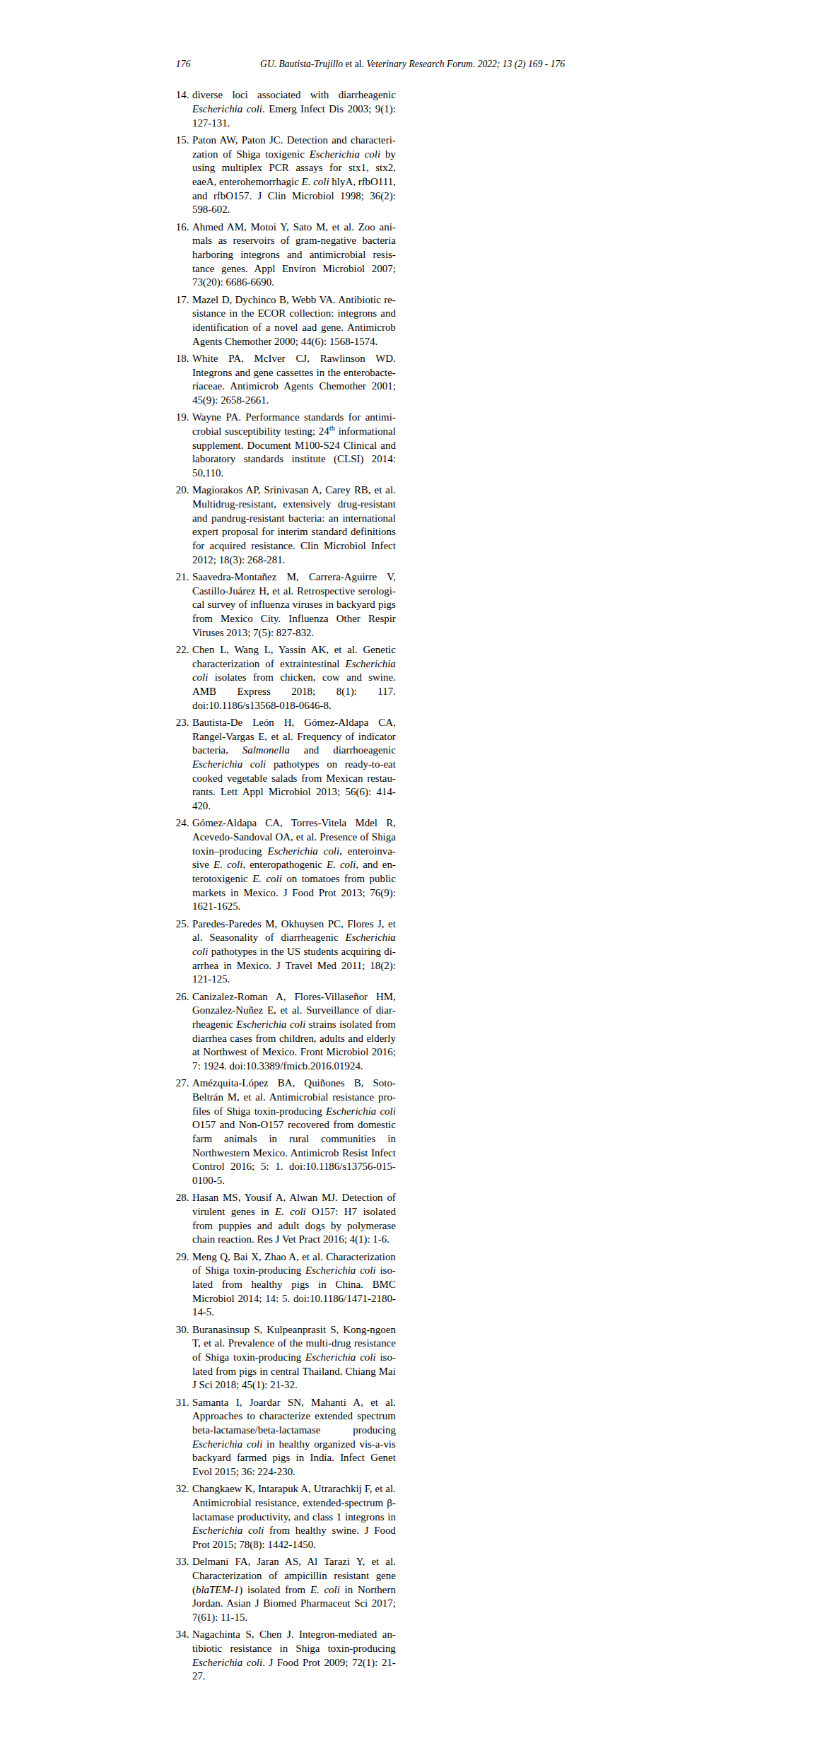176 GU. Bautista-Trujillo et al. Veterinary Research Forum. 2022; 13 (2) 169 - 176
diverse loci associated with diarrheagenic Escherichia coli. Emerg Infect Dis 2003; 9(1): 127-131.
Paton AW, Paton JC. Detection and characterization of Shiga toxigenic Escherichia coli by using multiplex PCR assays for stx1, stx2, eaeA, enterohemorrhagic E. coli hlyA, rfbO111, and rfbO157. J Clin Microbiol 1998; 36(2): 598-602.
Ahmed AM, Motoi Y, Sato M, et al. Zoo animals as reservoirs of gram-negative bacteria harboring integrons and antimicrobial resistance genes. Appl Environ Microbiol 2007; 73(20): 6686-6690.
Mazel D, Dychinco B, Webb VA. Antibiotic resistance in the ECOR collection: integrons and identification of a novel aad gene. Antimicrob Agents Chemother 2000; 44(6): 1568-1574.
White PA, McIver CJ, Rawlinson WD. Integrons and gene cassettes in the enterobacteriaceae. Antimicrob Agents Chemother 2001; 45(9): 2658-2661.
Wayne PA. Performance standards for antimicrobial susceptibility testing; 24th informational supplement. Document M100-S24 Clinical and laboratory standards institute (CLSI) 2014: 50,110.
Magiorakos AP, Srinivasan A, Carey RB, et al. Multidrug-resistant, extensively drug-resistant and pandrug-resistant bacteria: an international expert proposal for interim standard definitions for acquired resistance. Clin Microbiol Infect 2012; 18(3): 268-281.
Saavedra-Montañez M, Carrera-Aguirre V, Castillo-Juárez H, et al. Retrospective serological survey of influenza viruses in backyard pigs from Mexico City. Influenza Other Respir Viruses 2013; 7(5): 827-832.
Chen L, Wang L, Yassin AK, et al. Genetic characterization of extraintestinal Escherichia coli isolates from chicken, cow and swine. AMB Express 2018; 8(1): 117. doi:10.1186/s13568-018-0646-8.
Bautista-De León H, Gómez-Aldapa CA, Rangel-Vargas E, et al. Frequency of indicator bacteria, Salmonella and diarrhoeagenic Escherichia coli pathotypes on ready-to-eat cooked vegetable salads from Mexican restaurants. Lett Appl Microbiol 2013; 56(6): 414-420.
Gómez-Aldapa CA, Torres-Vitela Mdel R, Acevedo-Sandoval OA, et al. Presence of Shiga toxin–producing Escherichia coli, enteroinvasive E. coli, enteropathogenic E. coli, and enterotoxigenic E. coli on tomatoes from public markets in Mexico. J Food Prot 2013; 76(9): 1621-1625.
Paredes-Paredes M, Okhuysen PC, Flores J, et al. Seasonality of diarrheagenic Escherichia coli pathotypes in the US students acquiring diarrhea in Mexico. J Travel Med 2011; 18(2): 121-125.
Canizalez-Roman A, Flores-Villaseñor HM, Gonzalez-Nuñez E, et al. Surveillance of diarrheagenic Escherichia coli strains isolated from diarrhea cases from children, adults and elderly at Northwest of Mexico. Front Microbiol 2016; 7: 1924. doi:10.3389/fmicb.2016.01924.
Amézquita-López BA, Quiñones B, Soto-Beltrán M, et al. Antimicrobial resistance profiles of Shiga toxin-producing Escherichia coli O157 and Non-O157 recovered from domestic farm animals in rural communities in Northwestern Mexico. Antimicrob Resist Infect Control 2016; 5: 1. doi:10.1186/s13756-015-0100-5.
Hasan MS, Yousif A, Alwan MJ. Detection of virulent genes in E. coli O157: H7 isolated from puppies and adult dogs by polymerase chain reaction. Res J Vet Pract 2016; 4(1): 1-6.
Meng Q, Bai X, Zhao A, et al. Characterization of Shiga toxin-producing Escherichia coli isolated from healthy pigs in China. BMC Microbiol 2014; 14: 5. doi:10.1186/1471-2180-14-5.
Buranasinsup S, Kulpeanprasit S, Kong-ngoen T, et al. Prevalence of the multi-drug resistance of Shiga toxin-producing Escherichia coli isolated from pigs in central Thailand. Chiang Mai J Sci 2018; 45(1): 21-32.
Samanta I, Joardar SN, Mahanti A, et al. Approaches to characterize extended spectrum beta-lactamase/beta-lactamase producing Escherichia coli in healthy organized vis-a-vis backyard farmed pigs in India. Infect Genet Evol 2015; 36: 224-230.
Changkaew K, Intarapuk A, Utrarachkij F, et al. Antimicrobial resistance, extended-spectrum β-lactamase productivity, and class 1 integrons in Escherichia coli from healthy swine. J Food Prot 2015; 78(8): 1442-1450.
Delmani FA, Jaran AS, Al Tarazi Y, et al. Characterization of ampicillin resistant gene (blaTEM-1) isolated from E. coli in Northern Jordan. Asian J Biomed Pharmaceut Sci 2017; 7(61): 11-15.
Nagachinta S, Chen J. Integron-mediated antibiotic resistance in Shiga toxin-producing Escherichia coli. J Food Prot 2009; 72(1): 21-27.